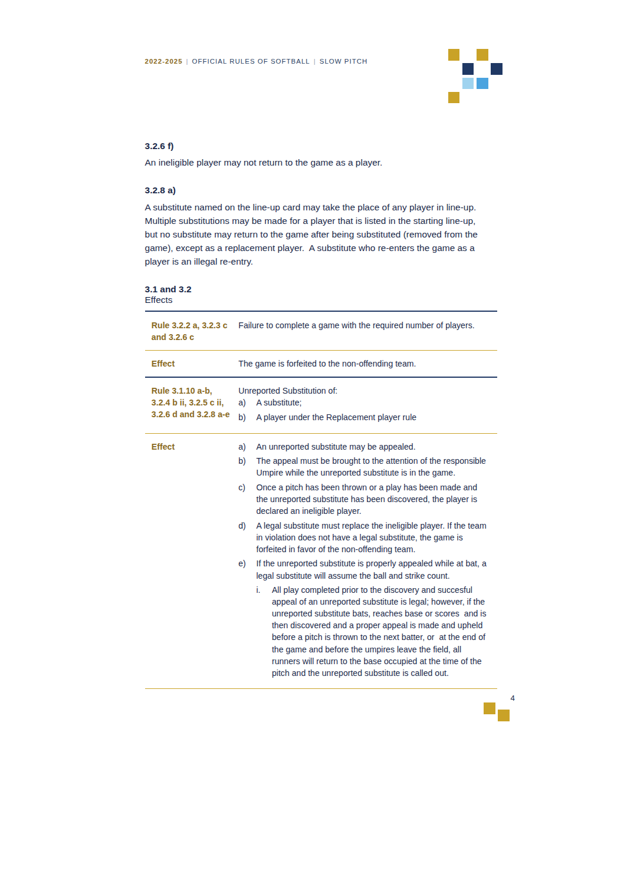2022-2025|Official Rules of Softball|Slow Pitch
3.2.6 f)
An ineligible player may not return to the game as a player.
3.2.8 a)
A substitute named on the line-up card may take the place of any player in line-up. Multiple substitutions may be made for a player that is listed in the starting line-up, but no substitute may return to the game after being substituted (removed from the game), except as a replacement player. A substitute who re-enters the game as a player is an illegal re-entry.
3.1 and 3.2
Effects
| Rule 3.2.2 a, 3.2.3 c and 3.2.6 c | Failure to complete a game with the required number of players. |
| Effect | The game is forfeited to the non-offending team. |
| Rule 3.1.10 a-b, 3.2.4 b ii, 3.2.5 c ii, 3.2.6 d and 3.2.8 a-e | Unreported Substitution of: a) A substitute; b) A player under the Replacement player rule |
| Effect | a) An unreported substitute may be appealed. b) The appeal must be brought to the attention of the responsible Umpire while the unreported substitute is in the game. c) Once a pitch has been thrown or a play has been made and the unreported substitute has been discovered, the player is declared an ineligible player. d) A legal substitute must replace the ineligible player. If the team in violation does not have a legal substitute, the game is forfeited in favor of the non-offending team. e) If the unreported substitute is properly appealed while at bat, a legal substitute will assume the ball and strike count. i. All play completed prior to the discovery and succesful appeal of an unreported substitute is legal; however, if the unreported substitute bats, reaches base or scores and is then discovered and a proper appeal is made and upheld before a pitch is thrown to the next batter, or at the end of the game and before the umpires leave the field, all runners will return to the base occupied at the time of the pitch and the unreported substitute is called out. |
4